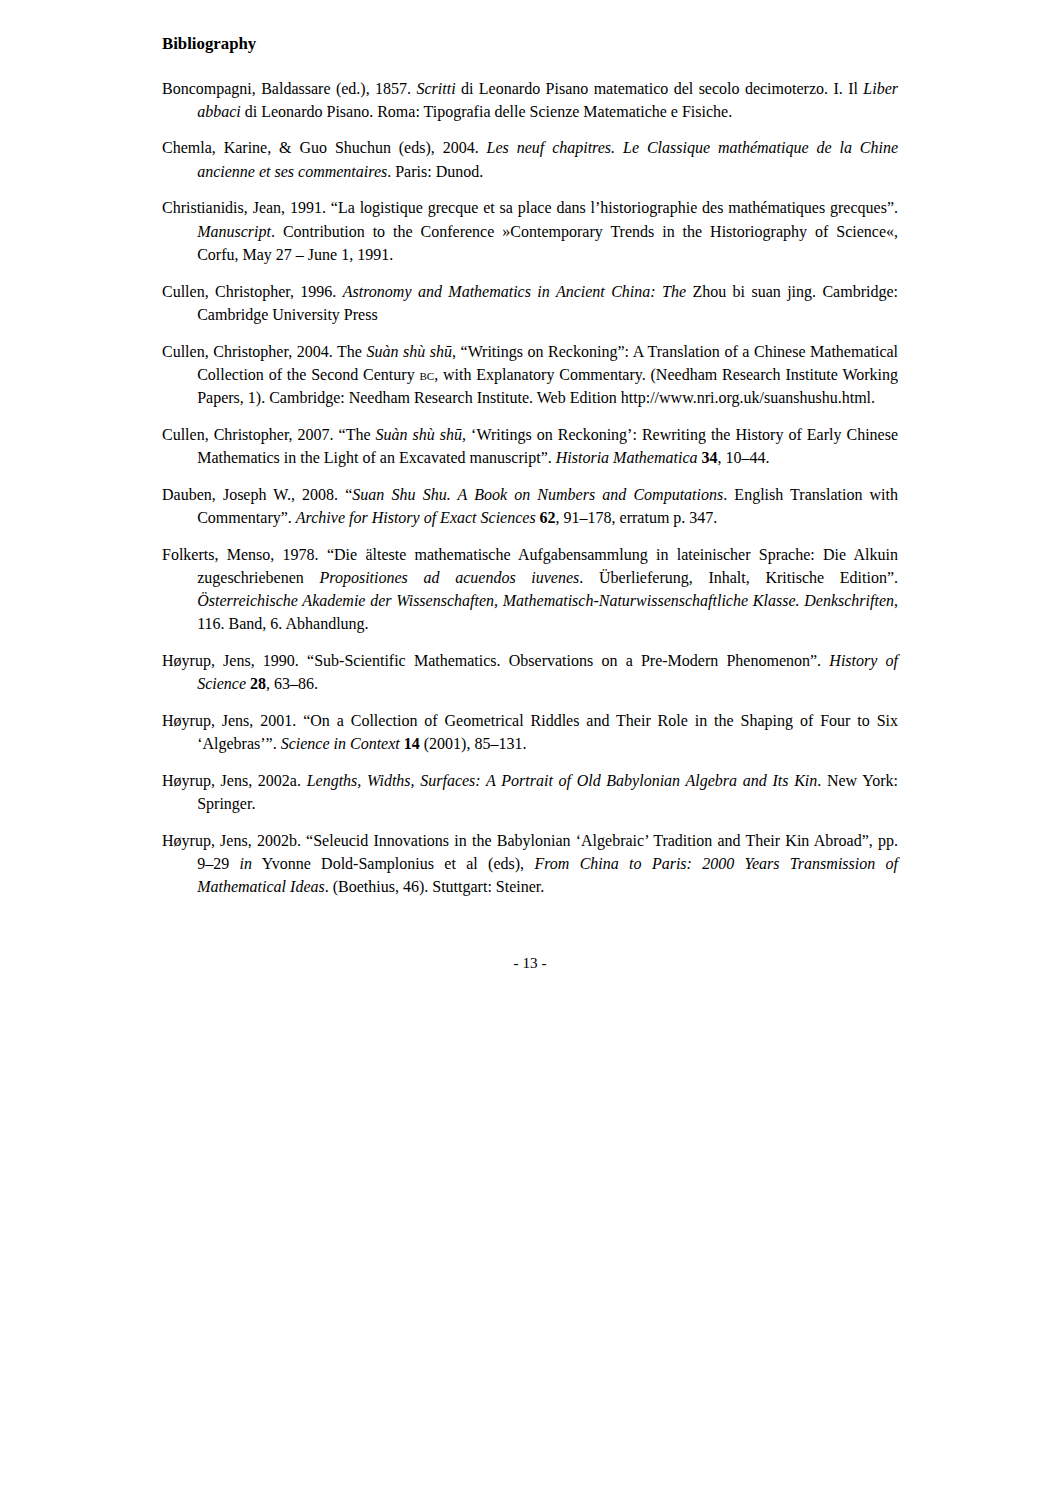Bibliography
Boncompagni, Baldassare (ed.), 1857. Scritti di Leonardo Pisano matematico del secolo decimoterzo. I. Il Liber abbaci di Leonardo Pisano. Roma: Tipografia delle Scienze Matematiche e Fisiche.
Chemla, Karine, & Guo Shuchun (eds), 2004. Les neuf chapitres. Le Classique mathématique de la Chine ancienne et ses commentaires. Paris: Dunod.
Christianidis, Jean, 1991. “La logistique grecque et sa place dans l’historiographie des mathématiques grecques”. Manuscript. Contribution to the Conference »Contemporary Trends in the Historiography of Science«, Corfu, May 27 – June 1, 1991.
Cullen, Christopher, 1996. Astronomy and Mathematics in Ancient China: The Zhou bi suan jing. Cambridge: Cambridge University Press
Cullen, Christopher, 2004. The Suàn shù shū, “Writings on Reckoning”: A Translation of a Chinese Mathematical Collection of the Second Century bc, with Explanatory Commentary. (Needham Research Institute Working Papers, 1). Cambridge: Needham Research Institute. Web Edition http://www.nri.org.uk/suanshushu.html.
Cullen, Christopher, 2007. “The Suàn shù shū, ‘Writings on Reckoning’: Rewriting the History of Early Chinese Mathematics in the Light of an Excavated manuscript”. Historia Mathematica 34, 10–44.
Dauben, Joseph W., 2008. “Suan Shu Shu. A Book on Numbers and Computations. English Translation with Commentary”. Archive for History of Exact Sciences 62, 91–178, erratum p. 347.
Folkerts, Menso, 1978. “Die älteste mathematische Aufgabensammlung in lateinischer Sprache: Die Alkuin zugeschriebenen Propositiones ad acuendos iuvenes. Überlieferung, Inhalt, Kritische Edition”. Österreichische Akademie der Wissenschaften, Mathematisch-Naturwissenschaftliche Klasse. Denkschriften, 116. Band, 6. Abhandlung.
Høyrup, Jens, 1990. “Sub-Scientific Mathematics. Observations on a Pre-Modern Phenomenon”. History of Science 28, 63–86.
Høyrup, Jens, 2001. “On a Collection of Geometrical Riddles and Their Role in the Shaping of Four to Six ‘Algebras’”. Science in Context 14 (2001), 85–131.
Høyrup, Jens, 2002a. Lengths, Widths, Surfaces: A Portrait of Old Babylonian Algebra and Its Kin. New York: Springer.
Høyrup, Jens, 2002b. “Seleucid Innovations in the Babylonian ‘Algebraic’ Tradition and Their Kin Abroad”, pp. 9–29 in Yvonne Dold-Samplonius et al (eds), From China to Paris: 2000 Years Transmission of Mathematical Ideas. (Boethius, 46). Stuttgart: Steiner.
- 13 -